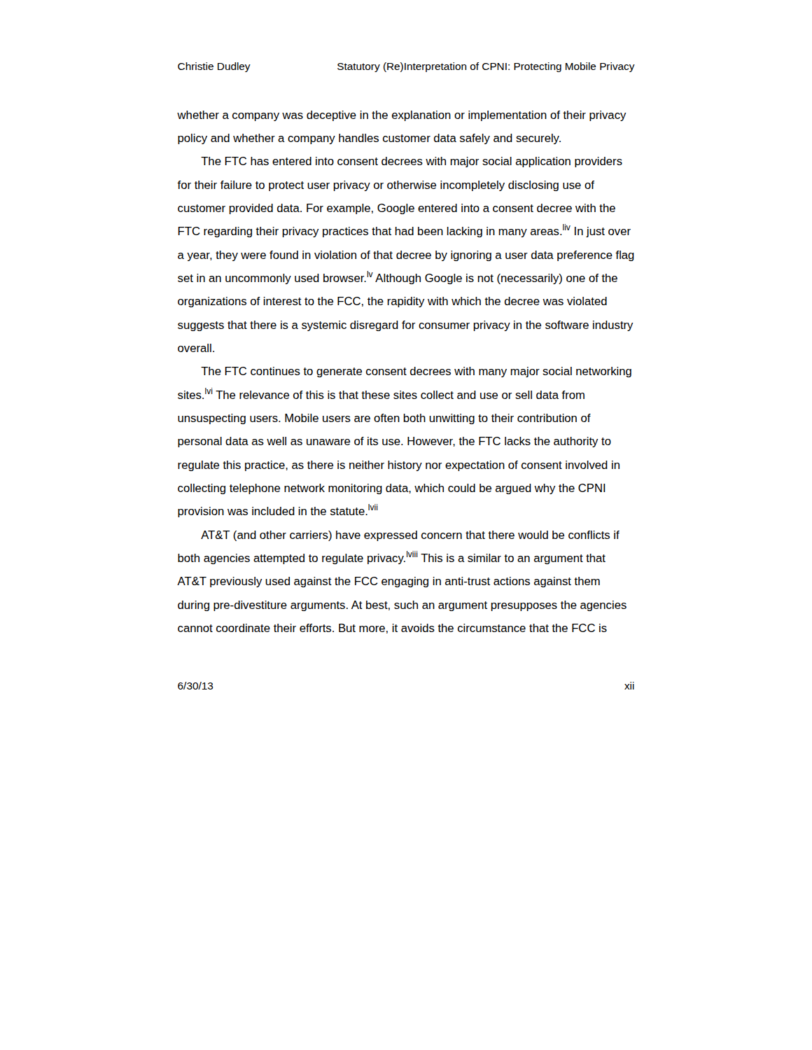Christie Dudley
Statutory (Re)Interpretation of CPNI: Protecting Mobile Privacy
whether a company was deceptive in the explanation or implementation of their privacy policy and whether a company handles customer data safely and securely.
The FTC has entered into consent decrees with major social application providers for their failure to protect user privacy or otherwise incompletely disclosing use of customer provided data. For example, Google entered into a consent decree with the FTC regarding their privacy practices that had been lacking in many areas.liv In just over a year, they were found in violation of that decree by ignoring a user data preference flag set in an uncommonly used browser.lv Although Google is not (necessarily) one of the organizations of interest to the FCC, the rapidity with which the decree was violated suggests that there is a systemic disregard for consumer privacy in the software industry overall.
The FTC continues to generate consent decrees with many major social networking sites.lvi The relevance of this is that these sites collect and use or sell data from unsuspecting users. Mobile users are often both unwitting to their contribution of personal data as well as unaware of its use. However, the FTC lacks the authority to regulate this practice, as there is neither history nor expectation of consent involved in collecting telephone network monitoring data, which could be argued why the CPNI provision was included in the statute.lvii
AT&T (and other carriers) have expressed concern that there would be conflicts if both agencies attempted to regulate privacy.lviii This is a similar to an argument that AT&T previously used against the FCC engaging in anti-trust actions against them during pre-divestiture arguments. At best, such an argument presupposes the agencies cannot coordinate their efforts. But more, it avoids the circumstance that the FCC is
6/30/13
xii